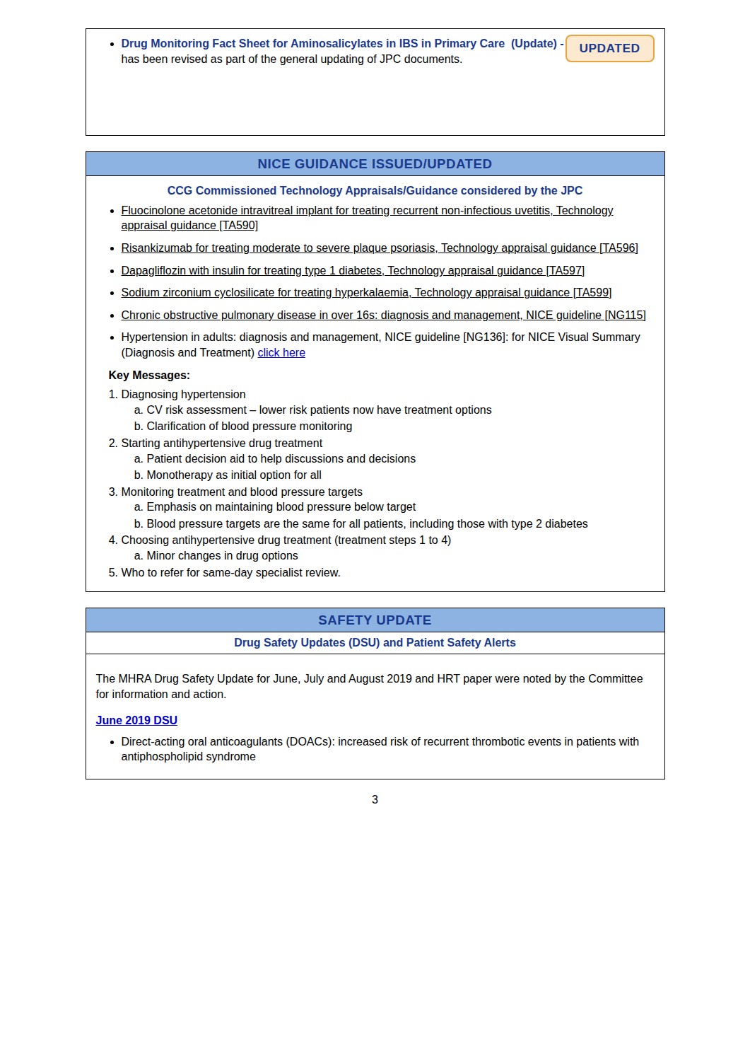UPDATED
Drug Monitoring Fact Sheet for Aminosalicylates in IBS in Primary Care (Update) - This document has been revised as part of the general updating of JPC documents.
NICE GUIDANCE ISSUED/UPDATED
CCG Commissioned Technology Appraisals/Guidance considered by the JPC
Fluocinolone acetonide intravitreal implant for treating recurrent non-infectious uvetitis, Technology appraisal guidance [TA590]
Risankizumab for treating moderate to severe plaque psoriasis, Technology appraisal guidance [TA596]
Dapagliflozin with insulin for treating type 1 diabetes, Technology appraisal guidance [TA597]
Sodium zirconium cyclosilicate for treating hyperkalaemia, Technology appraisal guidance [TA599]
Chronic obstructive pulmonary disease in over 16s: diagnosis and management, NICE guideline [NG115]
Hypertension in adults: diagnosis and management, NICE guideline [NG136]: for NICE Visual Summary (Diagnosis and Treatment) click here
Key Messages:
Diagnosing hypertension
CV risk assessment – lower risk patients now have treatment options
Clarification of blood pressure monitoring
Starting antihypertensive drug treatment
Patient decision aid to help discussions and decisions
Monotherapy as initial option for all
Monitoring treatment and blood pressure targets
Emphasis on maintaining blood pressure below target
Blood pressure targets are the same for all patients, including those with type 2 diabetes
Choosing antihypertensive drug treatment (treatment steps 1 to 4)
Minor changes in drug options
Who to refer for same-day specialist review.
SAFETY UPDATE
Drug Safety Updates (DSU) and Patient Safety Alerts
The MHRA Drug Safety Update for June, July and August 2019 and HRT paper were noted by the Committee for information and action.
June 2019 DSU
Direct-acting oral anticoagulants (DOACs): increased risk of recurrent thrombotic events in patients with antiphospholipid syndrome
3